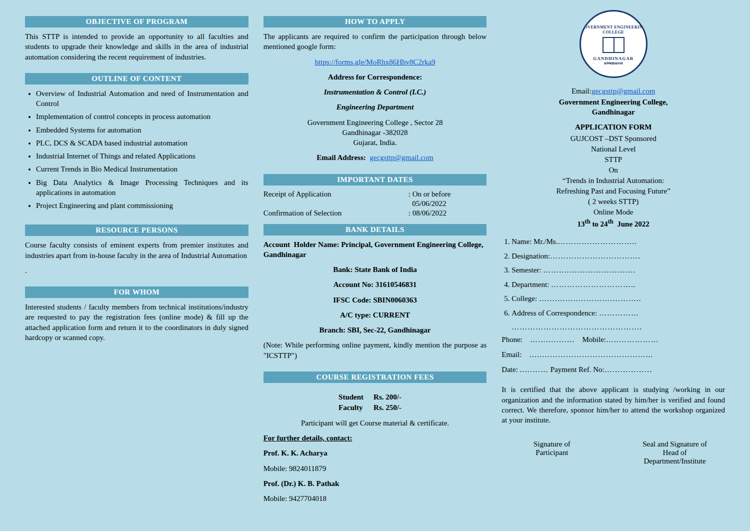OBJECTIVE OF PROGRAM
This STTP is intended to provide an opportunity to all faculties and students to upgrade their knowledge and skills in the area of industrial automation considering the recent requirement of industries.
OUTLINE OF CONTENT
Overview of Industrial Automation and need of Instrumentation and Control
Implementation of control concepts in process automation
Embedded Systems for automation
PLC, DCS & SCADA based industrial automation
Industrial Internet of Things and related Applications
Current Trends in Bio Medical Instrumentation
Big Data Analytics & Image Processing Techniques and its applications in automation
Project Engineering and plant commissioning
RESOURCE PERSONS
Course faculty consists of eminent experts from premier institutes and industries apart from in-house faculty in the area of Industrial Automation
.
FOR WHOM
Interested students / faculty members from technical institutions/industry are requested to pay the registration fees (online mode) & fill up the attached application form and return it to the coordinators in duly signed hardcopy or scanned copy.
HOW TO APPLY
The applicants are required to confirm the participation through below mentioned google form:
https://forms.gle/MoRhx86Hhv8C2rka9
Address for Correspondence:
Instrumentation & Control (I.C.)
Engineering Department
Government Engineering College , Sector 28
Gandhinagar -382028
Gujarat, India.
Email Address: gecgsttp@gmail.com
IMPORTANT DATES
| Receipt of Application | : On or before |
| | 05/06/2022 |
| Confirmation of Selection | : 08/06/2022 |
BANK DETAILS
Account Holder Name: Principal, Government Engineering College, Gandhinagar
Bank: State Bank of India
Account No: 31610546831
IFSC Code: SBIN0060363
A/C type: CURRENT
Branch: SBI, Sec-22, Gandhinagar
(Note: While performing online payment, kindly mention the purpose as "ICSTTP")
COURSE REGISTRATION FEES
| Student | Rs. 200/- |
| Faculty | Rs. 250/- |
Participant will get Course material & certificate.
For further details, contact:
Prof. K. K. Acharya
Mobile: 9824011879
Prof. (Dr.) K. B. Pathak
Mobile: 9427704018
GOVERNMENT ENGINEERING COLLEGE
GANDHINAGAR
कर्मण्येवाधिकारस्ते
Email:gecgsttp@gmail.com
Government Engineering College,
Gandhinagar
APPLICATION FORM
GUJCOST –DST Sponsored
National Level
STTP
On
“Trends in Industrial Automation:
Refreshing Past and Focusing Future”
( 2 weeks STTP)
Online Mode
13th to 24th June 2022
Name: Mr./Ms.………….……………..
Designation:…………………………….
Semester: ……..………………………
Department: …………………………..
College: …….……..………….………..
Address of Correspondence: ……………
………………………………………….
Phone: …….………. Mobile:…..……………
Email: …..…………………………………...
Date: ..……… Payment Ref. No:………………
It is certified that the above applicant is studying /working in our organization and the information stated by him/her is verified and found correct. We therefore, sponsor him/her to attend the workshop organized at your institute.
Signature of
Participant
Seal and Signature of
Head of
Department/Institute